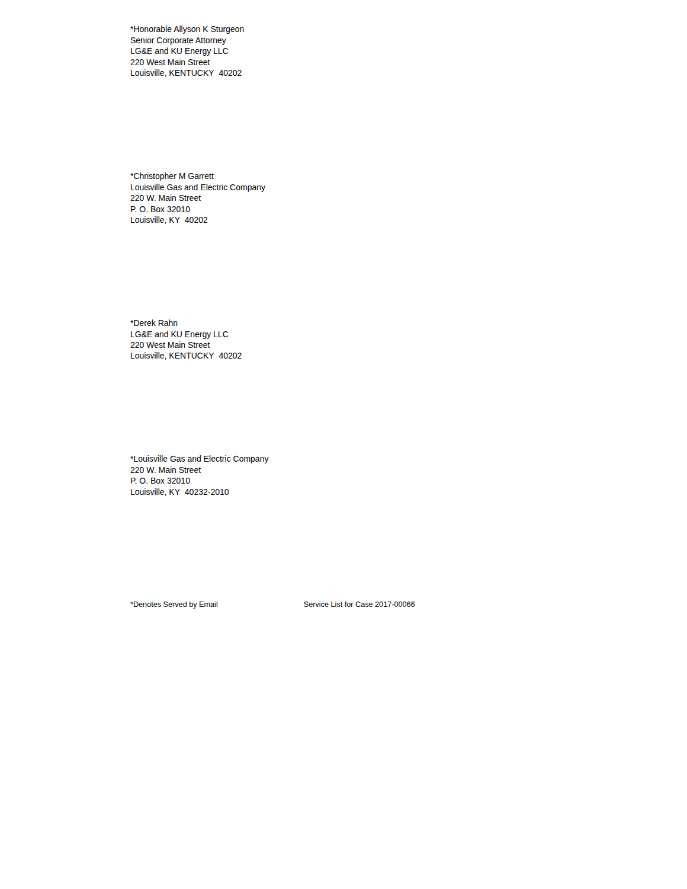*Honorable Allyson K Sturgeon
Senior Corporate Attorney
LG&E and KU Energy LLC
220 West Main Street
Louisville, KENTUCKY 40202
*Christopher M Garrett
Louisville Gas and Electric Company
220 W. Main Street
P. O. Box 32010
Louisville, KY 40202
*Derek Rahn
LG&E and KU Energy LLC
220 West Main Street
Louisville, KENTUCKY 40202
*Louisville Gas and Electric Company
220 W. Main Street
P. O. Box 32010
Louisville, KY 40232-2010
*Denotes Served by Email
Service List for Case 2017-00066